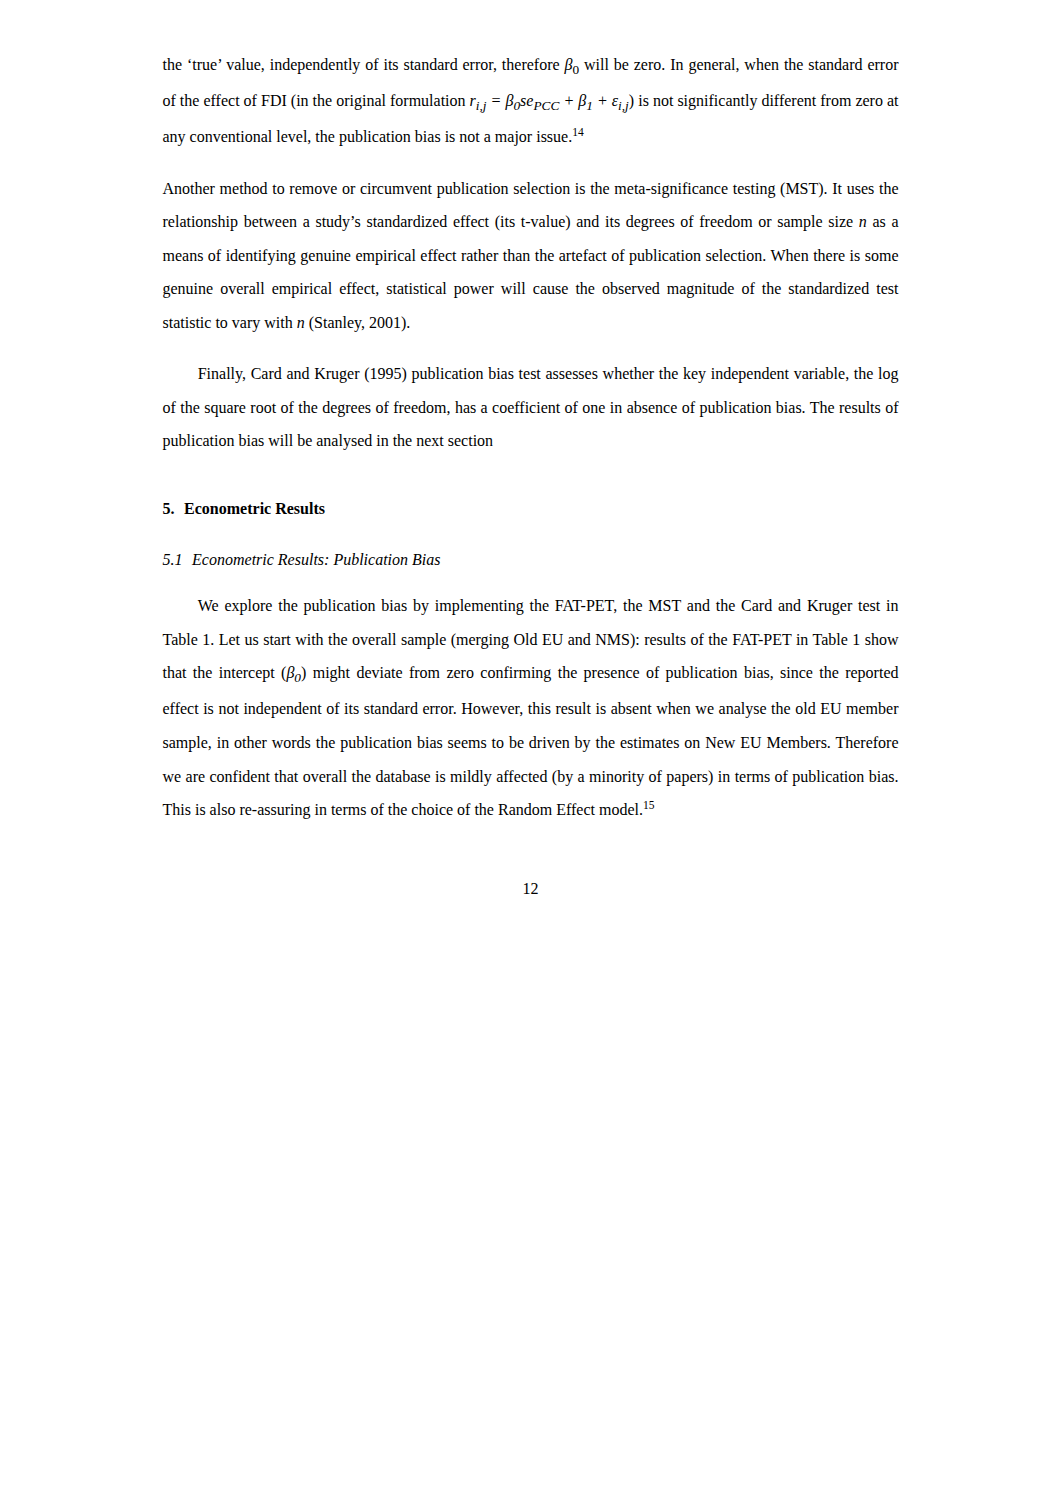the ‘true’ value, independently of its standard error, therefore β0 will be zero. In general, when the standard error of the effect of FDI (in the original formulation ri,j = β0sePCC + β1 + εi,j) is not significantly different from zero at any conventional level, the publication bias is not a major issue.14
Another method to remove or circumvent publication selection is the meta-significance testing (MST). It uses the relationship between a study’s standardized effect (its t-value) and its degrees of freedom or sample size n as a means of identifying genuine empirical effect rather than the artefact of publication selection. When there is some genuine overall empirical effect, statistical power will cause the observed magnitude of the standardized test statistic to vary with n (Stanley, 2001).
Finally, Card and Kruger (1995) publication bias test assesses whether the key independent variable, the log of the square root of the degrees of freedom, has a coefficient of one in absence of publication bias. The results of publication bias will be analysed in the next section
5. Econometric Results
5.1 Econometric Results: Publication Bias
We explore the publication bias by implementing the FAT-PET, the MST and the Card and Kruger test in Table 1. Let us start with the overall sample (merging Old EU and NMS): results of the FAT-PET in Table 1 show that the intercept (β0) might deviate from zero confirming the presence of publication bias, since the reported effect is not independent of its standard error. However, this result is absent when we analyse the old EU member sample, in other words the publication bias seems to be driven by the estimates on New EU Members. Therefore we are confident that overall the database is mildly affected (by a minority of papers) in terms of publication bias. This is also re-assuring in terms of the choice of the Random Effect model.15
12